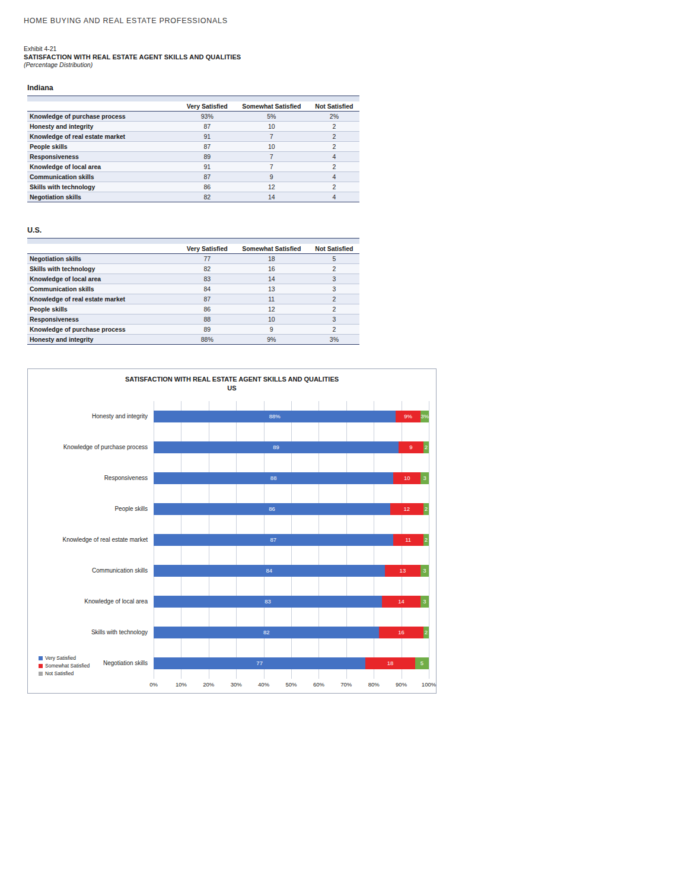HOME BUYING AND REAL ESTATE PROFESSIONALS
Exhibit 4-21
SATISFACTION WITH REAL ESTATE AGENT SKILLS AND QUALITIES
(Percentage Distribution)
Indiana
| | Very Satisfied | Somewhat Satisfied | Not Satisfied |
| --- | --- | --- | --- |
| Knowledge of purchase process | 93% | 5% | 2% |
| Honesty and integrity | 87 | 10 | 2 |
| Knowledge of real estate market | 91 | 7 | 2 |
| People skills | 87 | 10 | 2 |
| Responsiveness | 89 | 7 | 4 |
| Knowledge of local area | 91 | 7 | 2 |
| Communication skills | 87 | 9 | 4 |
| Skills with technology | 86 | 12 | 2 |
| Negotiation skills | 82 | 14 | 4 |
U.S.
| | Very Satisfied | Somewhat Satisfied | Not Satisfied |
| --- | --- | --- | --- |
| Negotiation skills | 77 | 18 | 5 |
| Skills with technology | 82 | 16 | 2 |
| Knowledge of local area | 83 | 14 | 3 |
| Communication skills | 84 | 13 | 3 |
| Knowledge of real estate market | 87 | 11 | 2 |
| People skills | 86 | 12 | 2 |
| Responsiveness | 88 | 10 | 3 |
| Knowledge of purchase process | 89 | 9 | 2 |
| Honesty and integrity | 88% | 9% | 3% |
SATISFACTION WITH REAL ESTATE AGENT SKILLS AND QUALITIES
US
Honesty and integrity
88%
9%
3%
Knowledge of purchase process
89
9
2
Responsiveness
88
10
3
People skills
86
12
2
Knowledge of real estate market
87
11
2
Communication skills
84
13
3
Knowledge of local area
83
14
3
Skills with technology
82
16
2
Negotiation skills
77
18
5
Very Satisfied
Somewhat Satisfied
Not Satisfied
0% 10% 20% 30% 40% 50% 60% 70% 80% 90% 100%